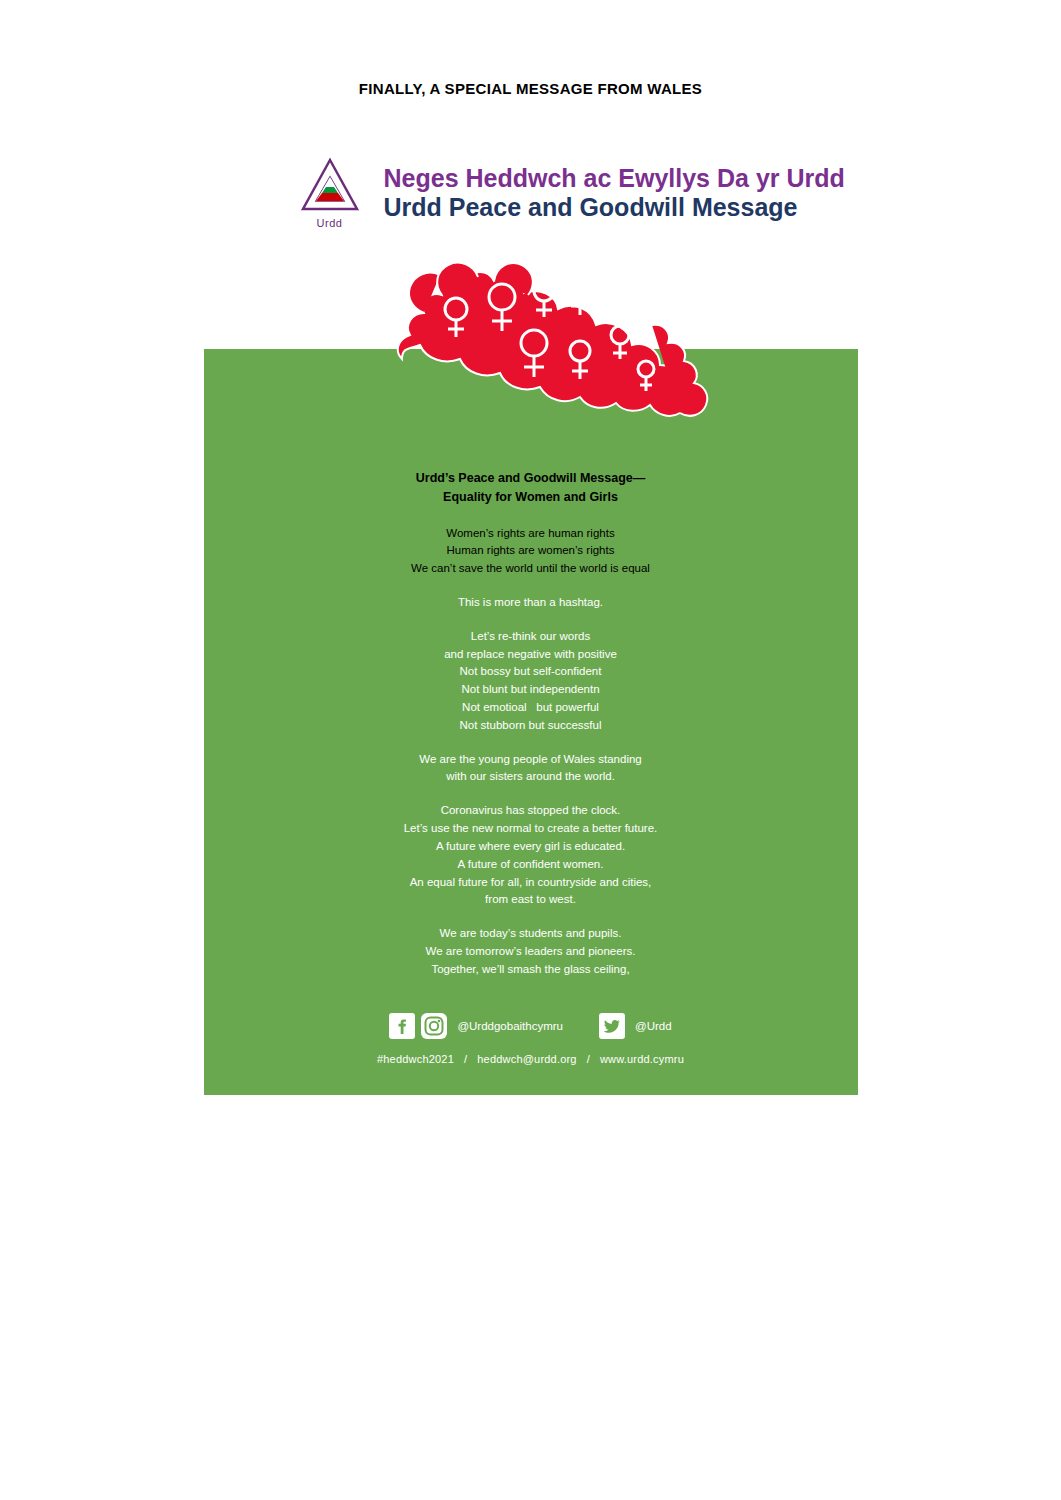FINALLY, A SPECIAL MESSAGE FROM WALES
Urdd
Neges Heddwch ac Ewyllys Da yr Urdd
Urdd Peace and Goodwill Message
Urdd’s Peace and Goodwill Message—
Equality for Women and Girls
Women’s rights are human rights
Human rights are women’s rights
We can’t save the world until the world is equal
This is more than a hashtag.
Let’s re-think our words
and replace negative with positive
Not bossy but self-confident
Not blunt but independentn
Not emotioal but powerful
Not stubborn but successful
We are the young people of Wales standing
with our sisters around the world.
Coronavirus has stopped the clock.
Let’s use the new normal to create a better future.
A future where every girl is educated.
A future of confident women.
An equal future for all, in countryside and cities,
from east to west.
We are today’s students and pupils.
We are tomorrow’s leaders and pioneers.
Together, we’ll smash the glass ceiling,
@Urddgobaithcymru
@Urdd
#heddwch2021/heddwch@urdd.org/www.urdd.cymru